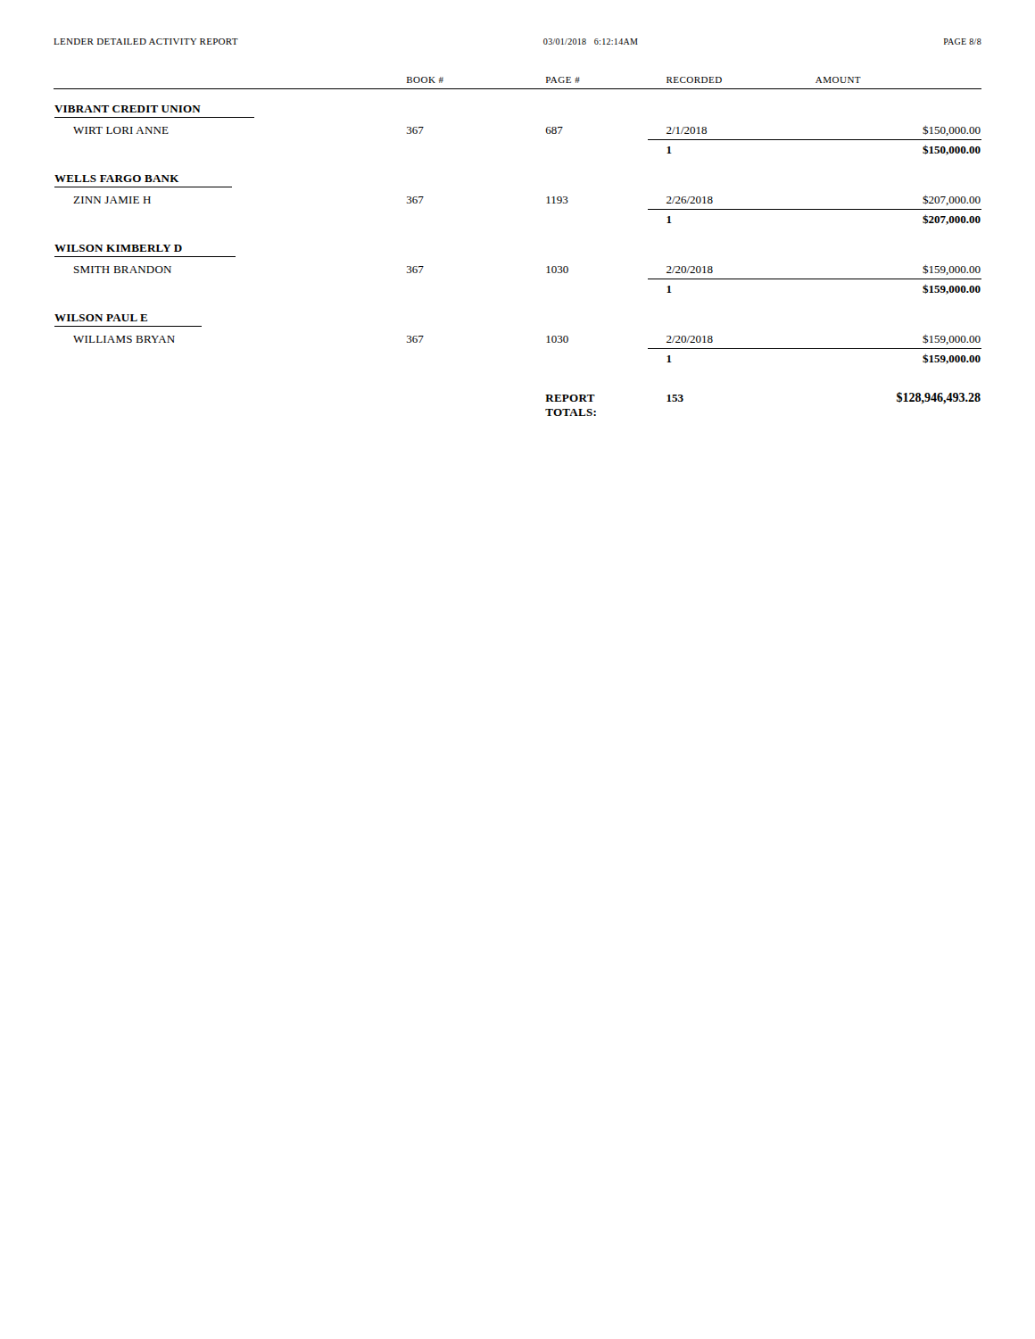LENDER DETAILED ACTIVITY REPORT
03/01/2018 6:12:14AM
PAGE 8/8
| | BOOK # | PAGE # | RECORDED | AMOUNT |
| --- | --- | --- | --- | --- |
| VIBRANT CREDIT UNION | | | | |
| WIRT LORI ANNE | 367 | 687 | 2/1/2018 | $150,000.00 |
| | | | 1 | $150,000.00 |
| WELLS FARGO BANK | | | | |
| ZINN JAMIE H | 367 | 1193 | 2/26/2018 | $207,000.00 |
| | | | 1 | $207,000.00 |
| WILSON KIMBERLY D | | | | |
| SMITH BRANDON | 367 | 1030 | 2/20/2018 | $159,000.00 |
| | | | 1 | $159,000.00 |
| WILSON PAUL E | | | | |
| WILLIAMS BRYAN | 367 | 1030 | 2/20/2018 | $159,000.00 |
| | | | 1 | $159,000.00 |
| | | REPORT TOTALS: | 153 | $128,946,493.28 |